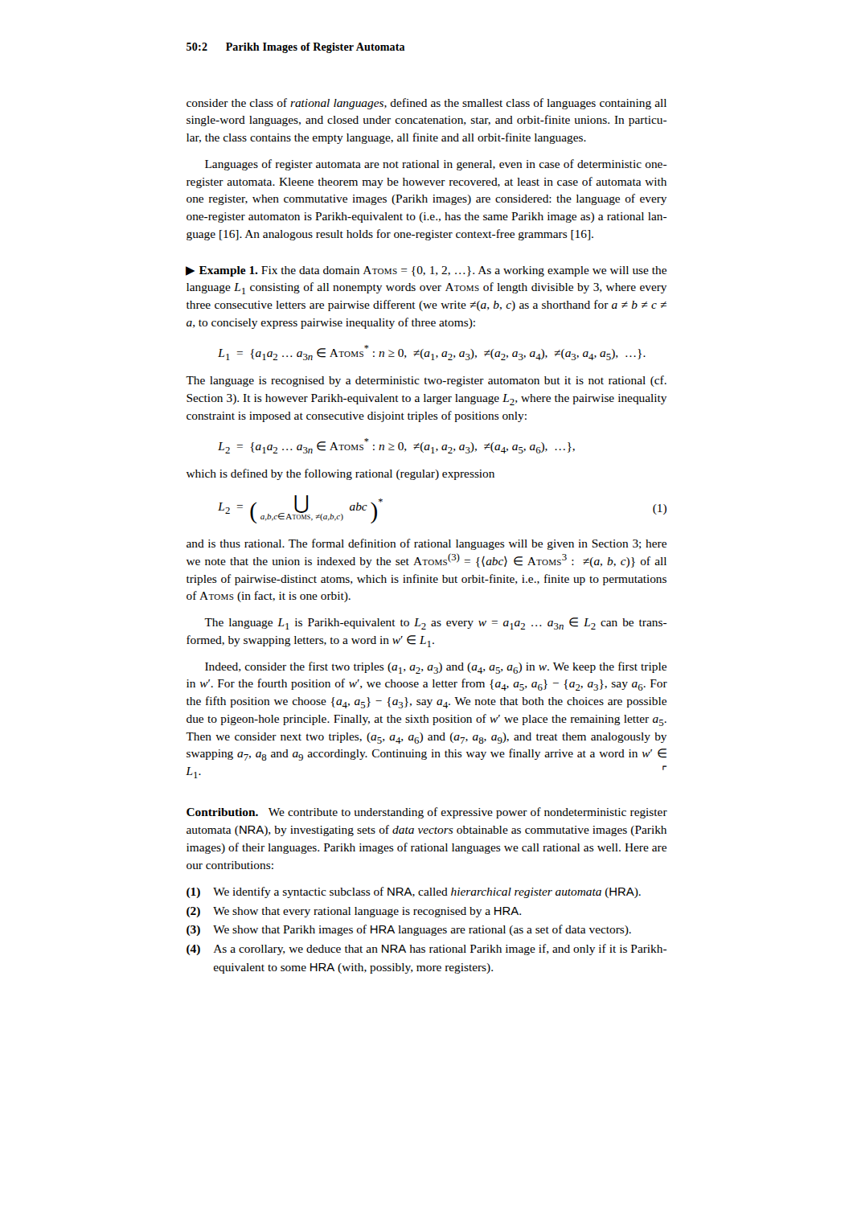50:2 Parikh Images of Register Automata
consider the class of rational languages, defined as the smallest class of languages containing all single-word languages, and closed under concatenation, star, and orbit-finite unions. In particular, the class contains the empty language, all finite and all orbit-finite languages.
Languages of register automata are not rational in general, even in case of deterministic one-register automata. Kleene theorem may be however recovered, at least in case of automata with one register, when commutative images (Parikh images) are considered: the language of every one-register automaton is Parikh-equivalent to (i.e., has the same Parikh image as) a rational language [16]. An analogous result holds for one-register context-free grammars [16].
▶ Example 1. Fix the data domain Atoms = {0, 1, 2, …}. As a working example we will use the language L1 consisting of all nonempty words over Atoms of length divisible by 3, where every three consecutive letters are pairwise different (we write ≠(a, b, c) as a shorthand for a ≠ b ≠ c ≠ a, to concisely express pairwise inequality of three atoms):
L1 = {a1a2 … a3n ∈ Atoms* : n ≥ 0, ≠(a1, a2, a3), ≠(a2, a3, a4), ≠(a3, a4, a5), …}.
The language is recognised by a deterministic two-register automaton but it is not rational (cf. Section 3). It is however Parikh-equivalent to a larger language L2, where the pairwise inequality constraint is imposed at consecutive disjoint triples of positions only:
L2 = {a1a2 … a3n ∈ Atoms* : n ≥ 0, ≠(a1, a2, a3), ≠(a4, a5, a6), …},
which is defined by the following rational (regular) expression
L2 = ( ⋃ a,b,c∈Atoms, ≠(a,b,c) abc )*
(1)
and is thus rational. The formal definition of rational languages will be given in Section 3; here we note that the union is indexed by the set Atoms(3) = {⟨abc⟩ ∈ Atoms3 : ≠(a, b, c)} of all triples of pairwise-distinct atoms, which is infinite but orbit-finite, i.e., finite up to permutations of Atoms (in fact, it is one orbit).
The language L1 is Parikh-equivalent to L2 as every w = a1a2 … a3n ∈ L2 can be transformed, by swapping letters, to a word in w′ ∈ L1.
Indeed, consider the first two triples (a1, a2, a3) and (a4, a5, a6) in w. We keep the first triple in w′. For the fourth position of w′, we choose a letter from {a4, a5, a6} − {a2, a3}, say a6. For the fifth position we choose {a4, a5} − {a3}, say a4. We note that both the choices are possible due to pigeon-hole principle. Finally, at the sixth position of w′ we place the remaining letter a5. Then we consider next two triples, (a5, a4, a6) and (a7, a8, a9), and treat them analogously by swapping a7, a8 and a9 accordingly. Continuing in this way we finally arrive at a word in w′ ∈ L1.⌜
Contribution. We contribute to understanding of expressive power of nondeterministic register automata (NRA), by investigating sets of data vectors obtainable as commutative images (Parikh images) of their languages. Parikh images of rational languages we call rational as well. Here are our contributions:
We identify a syntactic subclass of NRA, called hierarchical register automata (HRA).
We show that every rational language is recognised by a HRA.
We show that Parikh images of HRA languages are rational (as a set of data vectors).
As a corollary, we deduce that an NRA has rational Parikh image if, and only if it is Parikh-equivalent to some HRA (with, possibly, more registers).